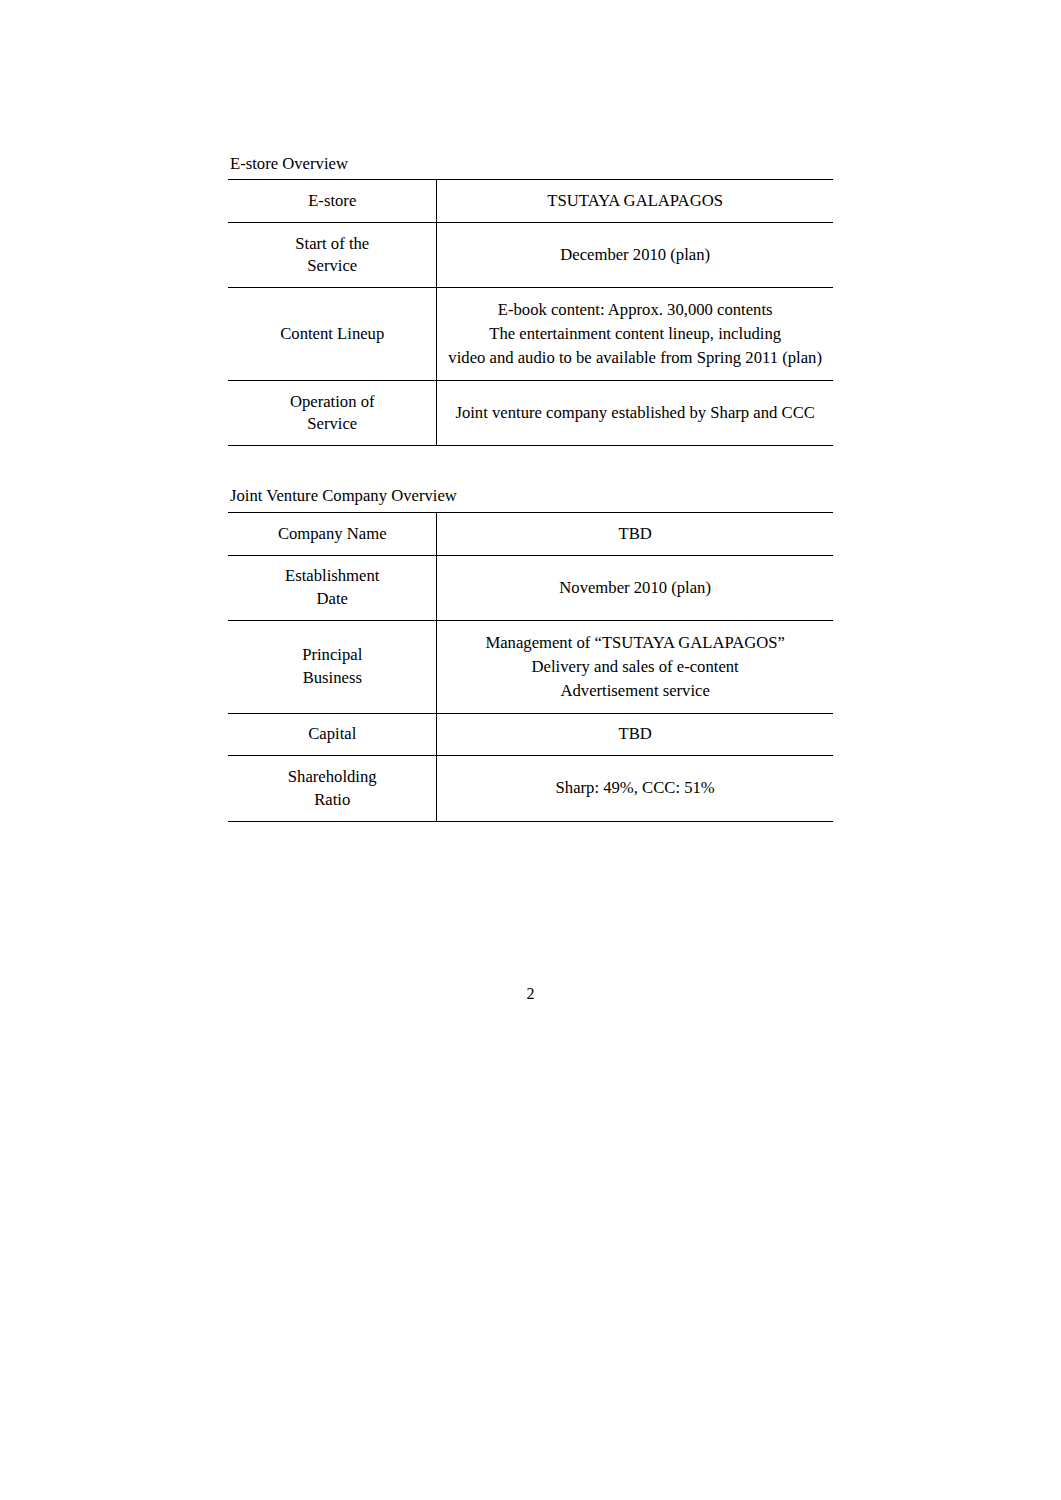E-store Overview
| E-store | TSUTAYA GALAPAGOS |
| Start of the Service | December 2010 (plan) |
| Content Lineup | E-book content: Approx. 30,000 contents The entertainment content lineup, including video and audio to be available from Spring 2011 (plan) |
| Operation of Service | Joint venture company established by Sharp and CCC |
Joint Venture Company Overview
| Company Name | TBD |
| Establishment Date | November 2010 (plan) |
| Principal Business | Management of “TSUTAYA GALAPAGOS” Delivery and sales of e-content Advertisement service |
| Capital | TBD |
| Shareholding Ratio | Sharp: 49%, CCC: 51% |
2